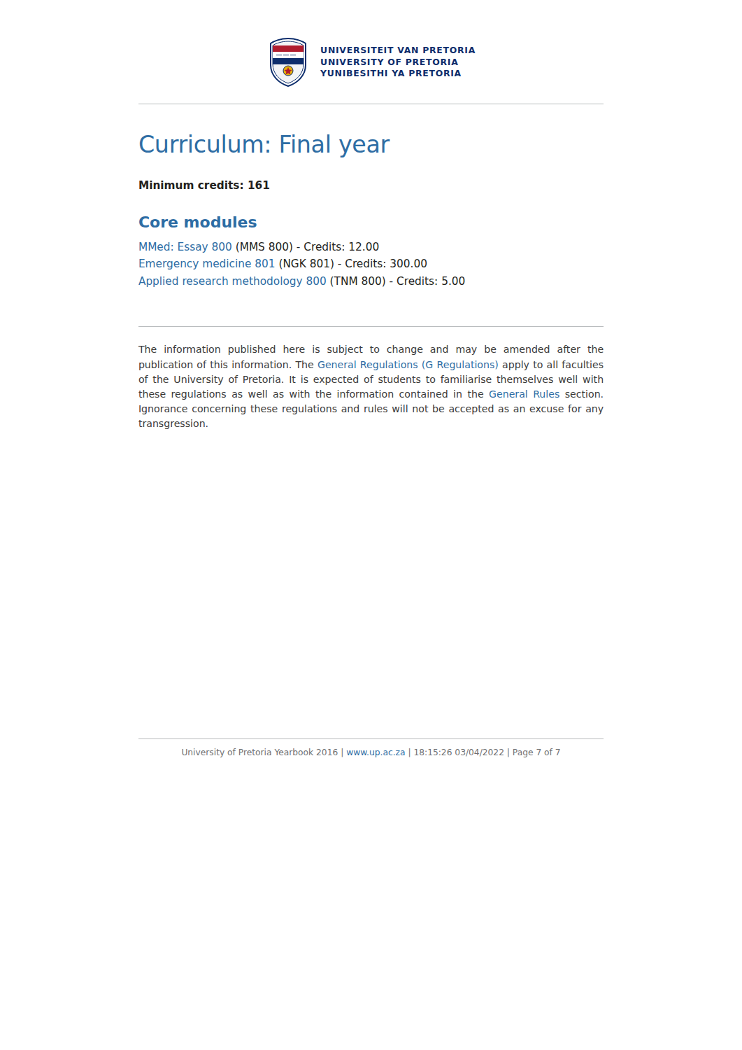UNIVERSITEIT VAN PRETORIA
UNIVERSITY OF PRETORIA
YUNIBESITHI YA PRETORIA
Curriculum: Final year
Minimum credits: 161
Core modules
MMed: Essay 800 (MMS 800) - Credits: 12.00
Emergency medicine 801 (NGK 801) - Credits: 300.00
Applied research methodology 800 (TNM 800) - Credits: 5.00
The information published here is subject to change and may be amended after the publication of this information. The General Regulations (G Regulations) apply to all faculties of the University of Pretoria. It is expected of students to familiarise themselves well with these regulations as well as with the information contained in the General Rules section. Ignorance concerning these regulations and rules will not be accepted as an excuse for any transgression.
University of Pretoria Yearbook 2016 | www.up.ac.za | 18:15:26 03/04/2022 | Page 7 of 7